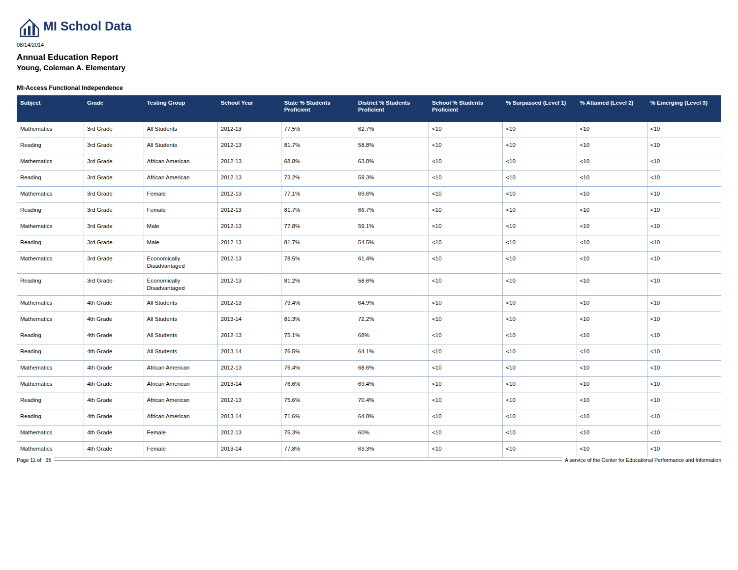MI School Data
08/14/2014
Annual Education Report
Young, Coleman A. Elementary
MI-Access Functional Independence
| Subject | Grade | Testing Group | School Year | State % Students Proficient | District % Students Proficient | School % Students Proficient | % Surpassed (Level 1) | % Attained (Level 2) | % Emerging (Level 3) |
| --- | --- | --- | --- | --- | --- | --- | --- | --- | --- |
| Mathematics | 3rd Grade | All Students | 2012-13 | 77.5% | 62.7% | <10 | <10 | <10 | <10 |
| Reading | 3rd Grade | All Students | 2012-13 | 81.7% | 58.8% | <10 | <10 | <10 | <10 |
| Mathematics | 3rd Grade | African American | 2012-13 | 68.8% | 63.8% | <10 | <10 | <10 | <10 |
| Reading | 3rd Grade | African American | 2012-13 | 73.2% | 59.3% | <10 | <10 | <10 | <10 |
| Mathematics | 3rd Grade | Female | 2012-13 | 77.1% | 69.6% | <10 | <10 | <10 | <10 |
| Reading | 3rd Grade | Female | 2012-13 | 81.7% | 66.7% | <10 | <10 | <10 | <10 |
| Mathematics | 3rd Grade | Male | 2012-13 | 77.8% | 59.1% | <10 | <10 | <10 | <10 |
| Reading | 3rd Grade | Male | 2012-13 | 81.7% | 54.5% | <10 | <10 | <10 | <10 |
| Mathematics | 3rd Grade | Economically Disadvantaged | 2012-13 | 78.5% | 61.4% | <10 | <10 | <10 | <10 |
| Reading | 3rd Grade | Economically Disadvantaged | 2012-13 | 81.2% | 58.6% | <10 | <10 | <10 | <10 |
| Mathematics | 4th Grade | All Students | 2012-13 | 79.4% | 64.9% | <10 | <10 | <10 | <10 |
| Mathematics | 4th Grade | All Students | 2013-14 | 81.3% | 72.2% | <10 | <10 | <10 | <10 |
| Reading | 4th Grade | All Students | 2012-13 | 75.1% | 68% | <10 | <10 | <10 | <10 |
| Reading | 4th Grade | All Students | 2013-14 | 76.5% | 64.1% | <10 | <10 | <10 | <10 |
| Mathematics | 4th Grade | African American | 2012-13 | 76.4% | 68.6% | <10 | <10 | <10 | <10 |
| Mathematics | 4th Grade | African American | 2013-14 | 76.6% | 69.4% | <10 | <10 | <10 | <10 |
| Reading | 4th Grade | African American | 2012-13 | 75.6% | 70.4% | <10 | <10 | <10 | <10 |
| Reading | 4th Grade | African American | 2013-14 | 71.6% | 64.8% | <10 | <10 | <10 | <10 |
| Mathematics | 4th Grade | Female | 2012-13 | 75.3% | 60% | <10 | <10 | <10 | <10 |
| Mathematics | 4th Grade | Female | 2013-14 | 77.8% | 63.3% | <10 | <10 | <10 | <10 |
Page 11 of 35
A service of the Center for Educational Performance and Information